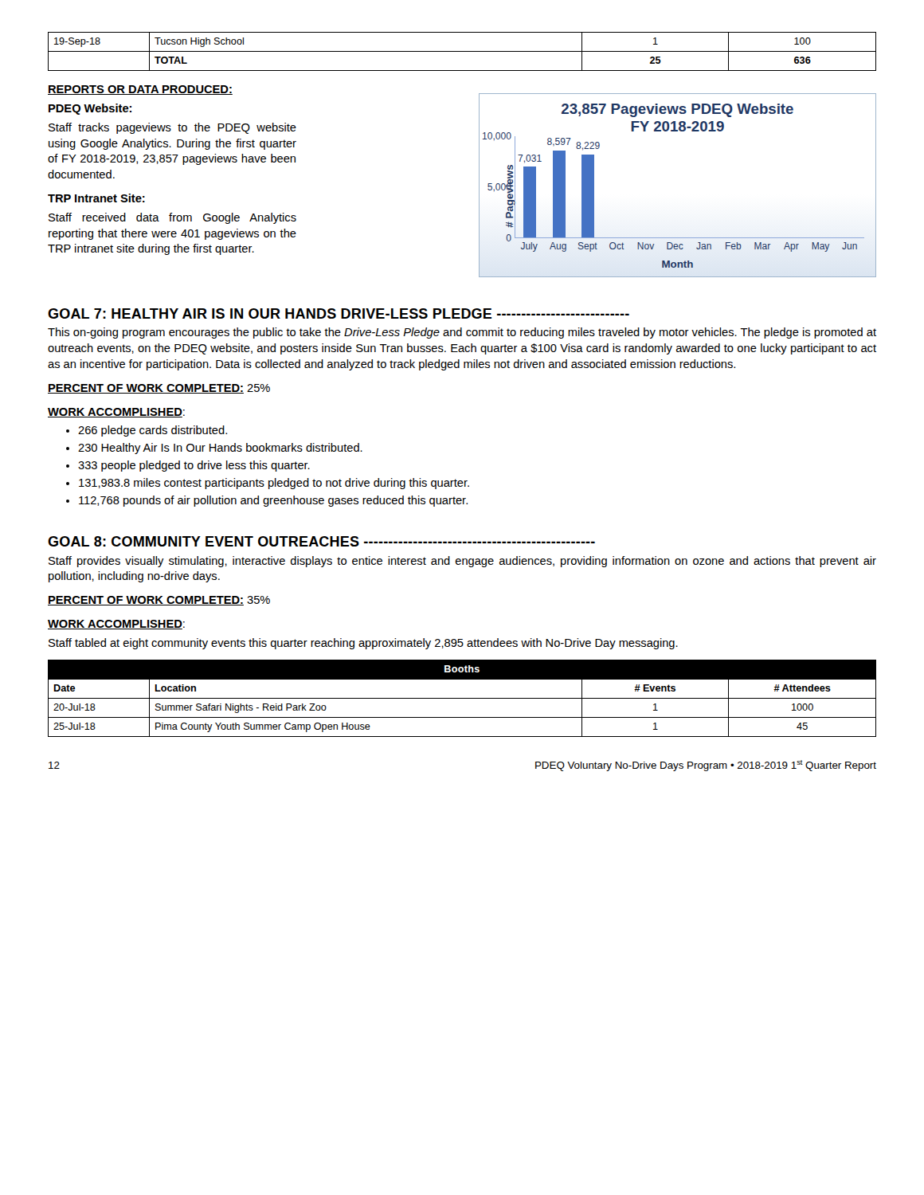| 19-Sep-18 | Tucson High School | 1 | 100 |
| | TOTAL | 25 | 636 |
REPORTS OR DATA PRODUCED:
PDEQ Website:
Staff tracks pageviews to the PDEQ website using Google Analytics. During the first quarter of FY 2018-2019, 23,857 pageviews have been documented.
TRP Intranet Site:
Staff received data from Google Analytics reporting that there were 401 pageviews on the TRP intranet site during the first quarter.
23,857 Pageviews PDEQ Website
FY 2018-2019
# Pageviews
10,000 5,000 0
7,031
8,597
8,229
July Aug Sept Oct Nov Dec Jan Feb Mar Apr May Jun
Month
GOAL 7: HEALTHY AIR IS IN OUR HANDS DRIVE-LESS PLEDGE ---------------------------
This on-going program encourages the public to take the Drive-Less Pledge and commit to reducing miles traveled by motor vehicles. The pledge is promoted at outreach events, on the PDEQ website, and posters inside Sun Tran busses. Each quarter a $100 Visa card is randomly awarded to one lucky participant to act as an incentive for participation. Data is collected and analyzed to track pledged miles not driven and associated emission reductions.
PERCENT OF WORK COMPLETED: 25%
WORK ACCOMPLISHED:
266 pledge cards distributed.
230 Healthy Air Is In Our Hands bookmarks distributed.
333 people pledged to drive less this quarter.
131,983.8 miles contest participants pledged to not drive during this quarter.
112,768 pounds of air pollution and greenhouse gases reduced this quarter.
GOAL 8: COMMUNITY EVENT OUTREACHES -----------------------------------------------
Staff provides visually stimulating, interactive displays to entice interest and engage audiences, providing information on ozone and actions that prevent air pollution, including no-drive days.
PERCENT OF WORK COMPLETED: 35%
WORK ACCOMPLISHED:
Staff tabled at eight community events this quarter reaching approximately 2,895 attendees with No-Drive Day messaging.
| Booths |
| --- |
| Date | Location | # Events | # Attendees |
| 20-Jul-18 | Summer Safari Nights - Reid Park Zoo | 1 | 1000 |
| 25-Jul-18 | Pima County Youth Summer Camp Open House | 1 | 45 |
12
PDEQ Voluntary No-Drive Days Program • 2018-2019 1st Quarter Report